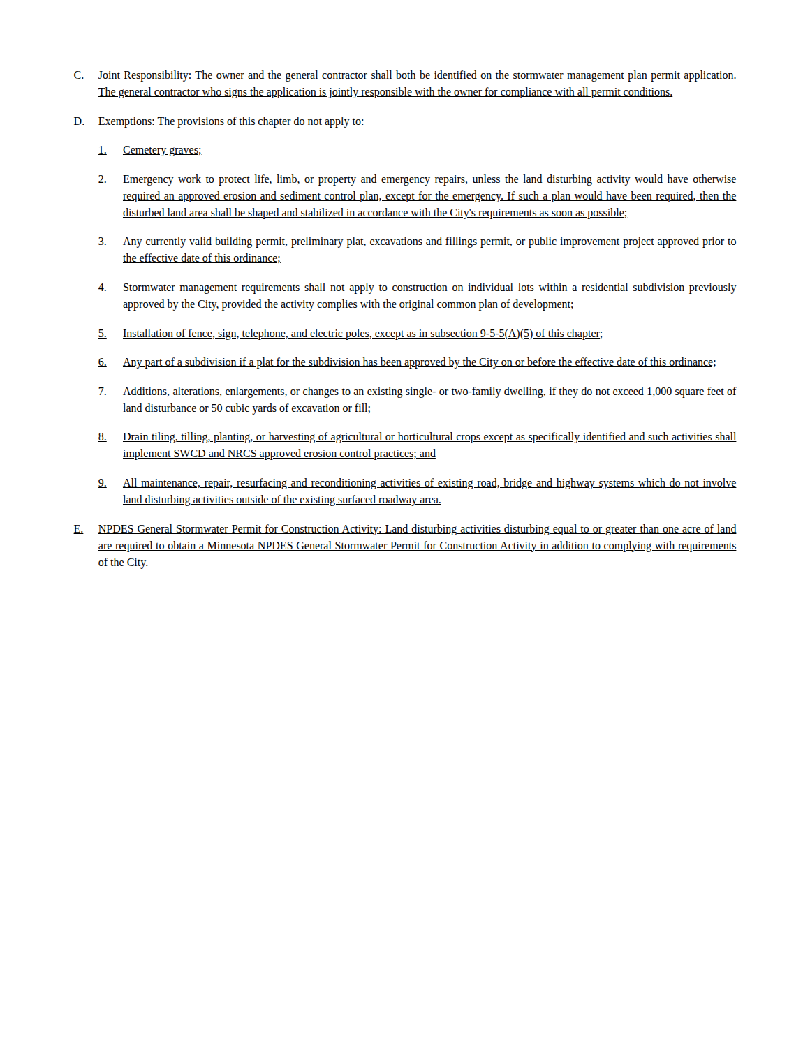C. Joint Responsibility: The owner and the general contractor shall both be identified on the stormwater management plan permit application. The general contractor who signs the application is jointly responsible with the owner for compliance with all permit conditions.
D. Exemptions: The provisions of this chapter do not apply to:
1. Cemetery graves;
2. Emergency work to protect life, limb, or property and emergency repairs, unless the land disturbing activity would have otherwise required an approved erosion and sediment control plan, except for the emergency. If such a plan would have been required, then the disturbed land area shall be shaped and stabilized in accordance with the City's requirements as soon as possible;
3. Any currently valid building permit, preliminary plat, excavations and fillings permit, or public improvement project approved prior to the effective date of this ordinance;
4. Stormwater management requirements shall not apply to construction on individual lots within a residential subdivision previously approved by the City, provided the activity complies with the original common plan of development;
5. Installation of fence, sign, telephone, and electric poles, except as in subsection 9-5-5(A)(5) of this chapter;
6. Any part of a subdivision if a plat for the subdivision has been approved by the City on or before the effective date of this ordinance;
7. Additions, alterations, enlargements, or changes to an existing single- or two-family dwelling, if they do not exceed 1,000 square feet of land disturbance or 50 cubic yards of excavation or fill;
8. Drain tiling, tilling, planting, or harvesting of agricultural or horticultural crops except as specifically identified and such activities shall implement SWCD and NRCS approved erosion control practices; and
9. All maintenance, repair, resurfacing and reconditioning activities of existing road, bridge and highway systems which do not involve land disturbing activities outside of the existing surfaced roadway area.
E. NPDES General Stormwater Permit for Construction Activity: Land disturbing activities disturbing equal to or greater than one acre of land are required to obtain a Minnesota NPDES General Stormwater Permit for Construction Activity in addition to complying with requirements of the City.